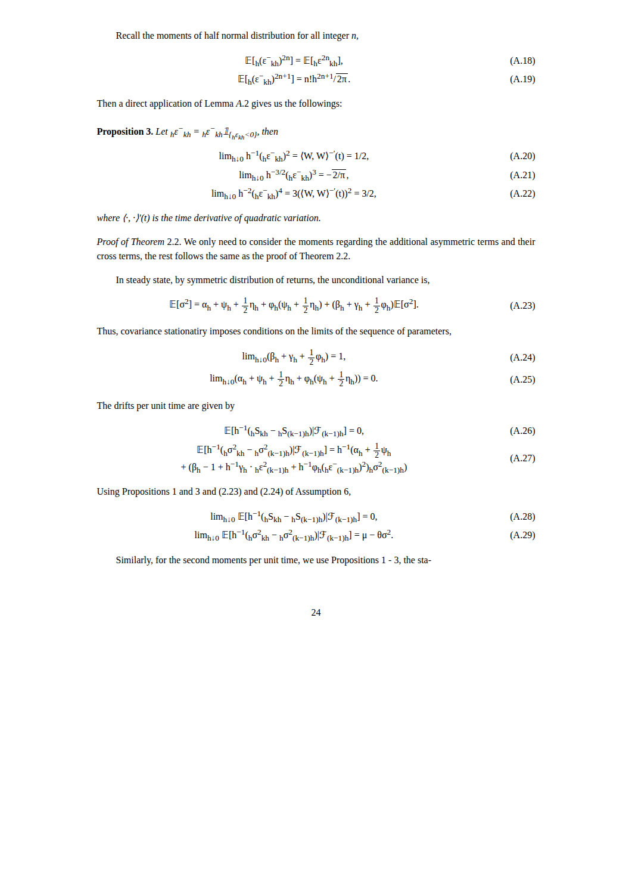Recall the moments of half normal distribution for all integer n,
𝔼[h(ε−kh)2n] = 𝔼[hε2nkh],
(A.18)
𝔼[h(ε−kh)2n+1] = n!h2n+1/2π.
(A.19)
Then a direct application of Lemma A.2 gives us the followings:
Proposition 3. Let hε−kh = hε−kh𝟙{hεkh<0}, then
limh↓0 h−1(hε−kh)2 = ⟨W, W⟩−′(t) = 1/2,
(A.20)
limh↓0 h−3/2(hε−kh)3 = −2/π,
(A.21)
limh↓0 h−2(hε−kh)4 = 3(⟨W, W⟩−′(t))2 = 3/2,
(A.22)
where ⟨·, ·⟩′(t) is the time derivative of quadratic variation.
Proof of Theorem 2.2. We only need to consider the moments regarding the additional asymmetric terms and their cross terms, the rest follows the same as the proof of Theorem 2.2.
In steady state, by symmetric distribution of returns, the unconditional variance is,
𝔼[σ2] = αh + ψh + 12ηh + φh(ψh + 12ηh) + (βh + γh + 12φh)𝔼[σ2].
(A.23)
Thus, covariance stationatiry imposes conditions on the limits of the sequence of parameters,
limh↓0(βh + γh + 12φh) = 1,
(A.24)
limh↓0(αh + ψh + 12ηh + φh(ψh + 12ηh)) = 0.
(A.25)
The drifts per unit time are given by
𝔼[h−1(hSkh − hS(k−1)h)|ℱ(k−1)h] = 0,
(A.26)
𝔼[h−1(hσ2kh − hσ2(k−1)h)|ℱ(k−1)h] = h−1(αh + 12ψh
+ (βh − 1 + h−1γh · hε2(k−1)h + h−1φh(hε−(k−1)h)2)hσ2(k−1)h)
(A.27)
Using Propositions 1 and 3 and (2.23) and (2.24) of Assumption 6,
limh↓0 𝔼[h−1(hSkh − hS(k−1)h)|ℱ(k−1)h] = 0,
(A.28)
limh↓0 𝔼[h−1(hσ2kh − hσ2(k−1)h)|ℱ(k−1)h] = μ − θσ2.
(A.29)
Similarly, for the second moments per unit time, we use Propositions 1 - 3, the sta-
24